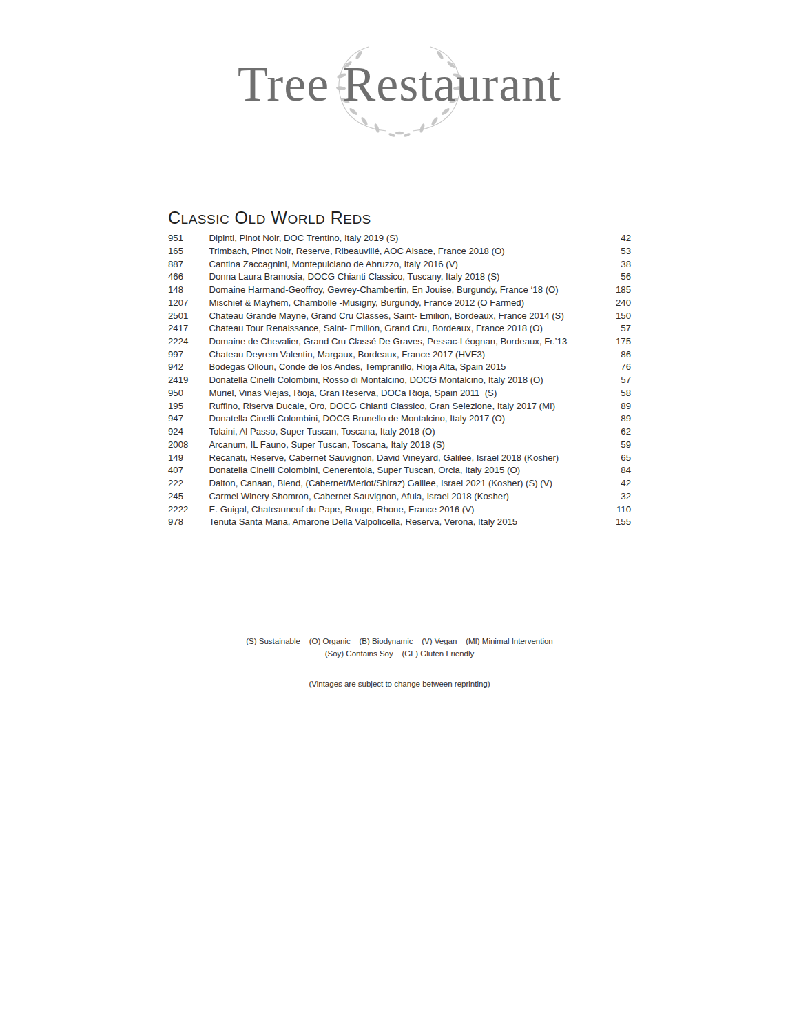Tree Restaurant
CLASSIC OLD WORLD REDS
| 951 | Dipinti, Pinot Noir, DOC Trentino, Italy 2019 (S) | 42 |
| 165 | Trimbach, Pinot Noir, Reserve, Ribeauvillé, AOC Alsace, France 2018 (O) | 53 |
| 887 | Cantina Zaccagnini, Montepulciano de Abruzzo, Italy 2016 (V) | 38 |
| 466 | Donna Laura Bramosia, DOCG Chianti Classico, Tuscany, Italy 2018 (S) | 56 |
| 148 | Domaine Harmand-Geoffroy, Gevrey-Chambertin, En Jouise, Burgundy, France ‘18 (O) | 185 |
| 1207 | Mischief & Mayhem, Chambolle -Musigny, Burgundy, France 2012 (O Farmed) | 240 |
| 2501 | Chateau Grande Mayne, Grand Cru Classes, Saint- Emilion, Bordeaux, France 2014 (S) | 150 |
| 2417 | Chateau Tour Renaissance, Saint- Emilion, Grand Cru, Bordeaux, France 2018 (O) | 57 |
| 2224 | Domaine de Chevalier, Grand Cru Classé De Graves, Pessac-Léognan, Bordeaux, Fr.’13 | 175 |
| 997 | Chateau Deyrem Valentin, Margaux, Bordeaux, France 2017 (HVE3) | 86 |
| 942 | Bodegas Ollouri, Conde de los Andes, Tempranillo, Rioja Alta, Spain 2015 | 76 |
| 2419 | Donatella Cinelli Colombini, Rosso di Montalcino, DOCG Montalcino, Italy 2018 (O) | 57 |
| 950 | Muriel, Viñas Viejas, Rioja, Gran Reserva, DOCa Rioja, Spain 2011 (S) | 58 |
| 195 | Ruffino, Riserva Ducale, Oro, DOCG Chianti Classico, Gran Selezione, Italy 2017 (MI) | 89 |
| 947 | Donatella Cinelli Colombini, DOCG Brunello de Montalcino, Italy 2017 (O) | 89 |
| 924 | Tolaini, Al Passo, Super Tuscan, Toscana, Italy 2018 (O) | 62 |
| 2008 | Arcanum, IL Fauno, Super Tuscan, Toscana, Italy 2018 (S) | 59 |
| 149 | Recanati, Reserve, Cabernet Sauvignon, David Vineyard, Galilee, Israel 2018 (Kosher) | 65 |
| 407 | Donatella Cinelli Colombini, Cenerentola, Super Tuscan, Orcia, Italy 2015 (O) | 84 |
| 222 | Dalton, Canaan, Blend, (Cabernet/Merlot/Shiraz) Galilee, Israel 2021 (Kosher) (S) (V) | 42 |
| 245 | Carmel Winery Shomron, Cabernet Sauvignon, Afula, Israel 2018 (Kosher) | 32 |
| 2222 | E. Guigal, Chateauneuf du Pape, Rouge, Rhone, France 2016 (V) | 110 |
| 978 | Tenuta Santa Maria, Amarone Della Valpolicella, Reserva, Verona, Italy 2015 | 155 |
(S) Sustainable (O) Organic (B) Biodynamic (V) Vegan (MI) Minimal Intervention (Soy) Contains Soy (GF) Gluten Friendly
(Vintages are subject to change between reprinting)